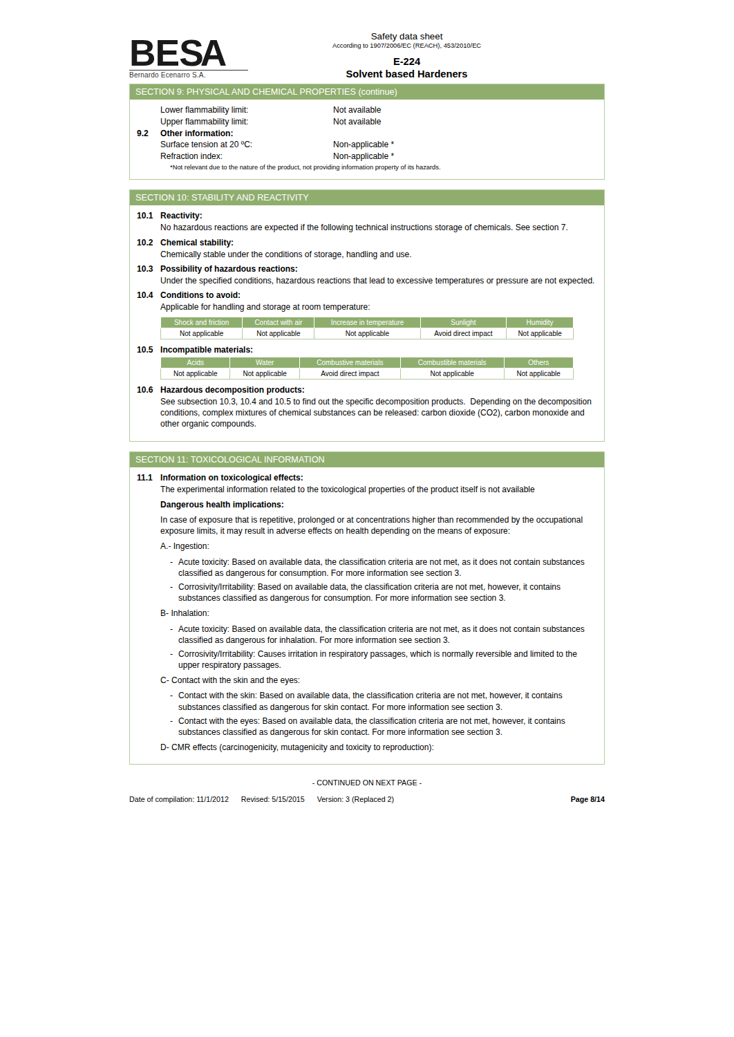BES A
Bernardo Ecenarro S.A.
Safety data sheet
According to 1907/2006/EC (REACH), 453/2010/EC
E-224
Solvent based Hardeners
SECTION 9: PHYSICAL AND CHEMICAL PROPERTIES (continue)
Lower flammability limit:
Not available
Upper flammability limit:
Not available
9.2
Other information:
Surface tension at 20 ºC:
Non-applicable *
Refraction index:
Non-applicable *
*Not relevant due to the nature of the product, not providing information property of its hazards.
SECTION 10: STABILITY AND REACTIVITY
10.1
Reactivity:
No hazardous reactions are expected if the following technical instructions storage of chemicals. See section 7.
10.2
Chemical stability:
Chemically stable under the conditions of storage, handling and use.
10.3
Possibility of hazardous reactions:
Under the specified conditions, hazardous reactions that lead to excessive temperatures or pressure are not expected.
10.4
Conditions to avoid:
Applicable for handling and storage at room temperature:
| Shock and friction | Contact with air | Increase in temperature | Sunlight | Humidity |
| --- | --- | --- | --- | --- |
| Not applicable | Not applicable | Not applicable | Avoid direct impact | Not applicable |
10.5
Incompatible materials:
| Acids | Water | Combustive materials | Combustible materials | Others |
| --- | --- | --- | --- | --- |
| Not applicable | Not applicable | Avoid direct impact | Not applicable | Not applicable |
10.6
Hazardous decomposition products:
See subsection 10.3, 10.4 and 10.5 to find out the specific decomposition products. Depending on the decomposition conditions, complex mixtures of chemical substances can be released: carbon dioxide (CO2), carbon monoxide and other organic compounds.
SECTION 11: TOXICOLOGICAL INFORMATION
11.1
Information on toxicological effects:
The experimental information related to the toxicological properties of the product itself is not available
Dangerous health implications:
In case of exposure that is repetitive, prolonged or at concentrations higher than recommended by the occupational exposure limits, it may result in adverse effects on health depending on the means of exposure:
A.- Ingestion:
Acute toxicity: Based on available data, the classification criteria are not met, as it does not contain substances classified as dangerous for consumption. For more information see section 3.
Corrosivity/Irritability: Based on available data, the classification criteria are not met, however, it contains substances classified as dangerous for consumption. For more information see section 3.
B- Inhalation:
Acute toxicity: Based on available data, the classification criteria are not met, as it does not contain substances classified as dangerous for inhalation. For more information see section 3.
Corrosivity/Irritability: Causes irritation in respiratory passages, which is normally reversible and limited to the upper respiratory passages.
C- Contact with the skin and the eyes:
Contact with the skin: Based on available data, the classification criteria are not met, however, it contains substances classified as dangerous for skin contact. For more information see section 3.
Contact with the eyes: Based on available data, the classification criteria are not met, however, it contains substances classified as dangerous for skin contact. For more information see section 3.
D- CMR effects (carcinogenicity, mutagenicity and toxicity to reproduction):
- CONTINUED ON NEXT PAGE -
Date of compilation: 11/1/2012 Revised: 5/15/2015 Version: 3 (Replaced 2)
Page 8/14